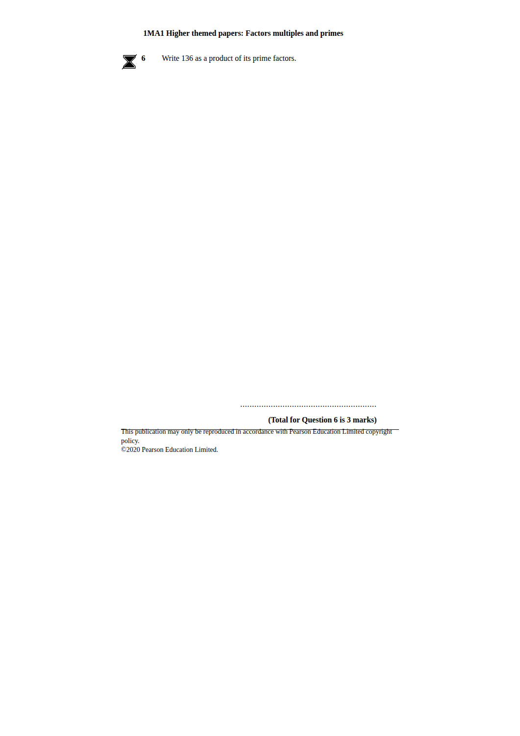1MA1 Higher themed papers: Factors multiples and primes
6
Write 136 as a product of its prime factors.
..........................................................
(Total for Question 6 is 3 marks)
This publication may only be reproduced in accordance with Pearson Education Limited copyright policy.
©2020 Pearson Education Limited.